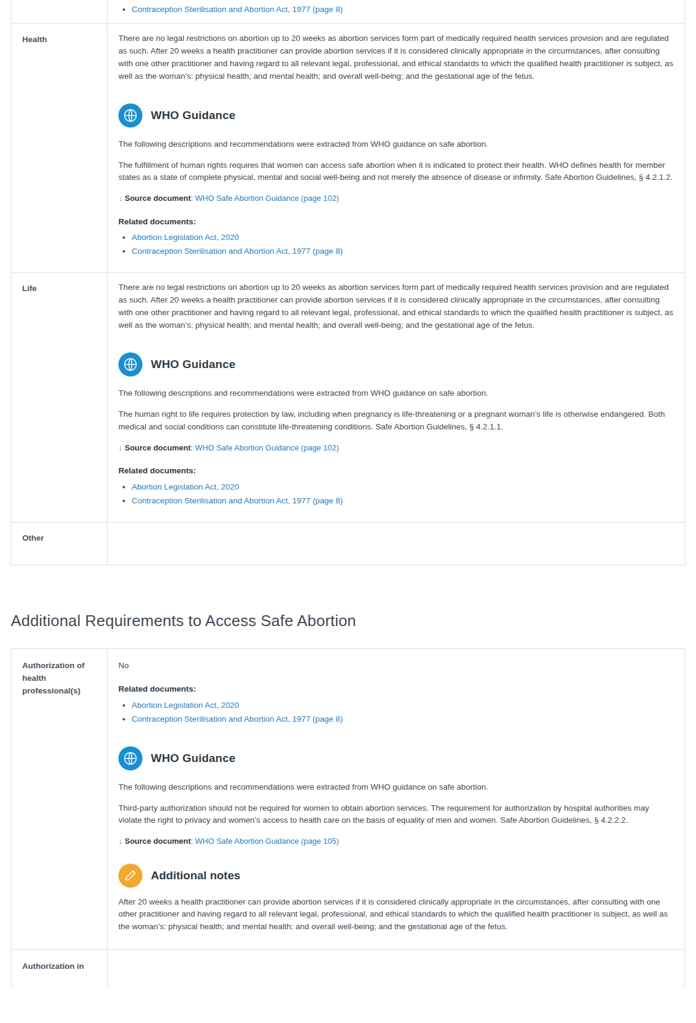| | Contraception Sterilisation and Abortion Act, 1977 (page 8) |
| Health | There are no legal restrictions on abortion up to 20 weeks as abortion services form part of medically required health services provision and are regulated as such. After 20 weeks a health practitioner can provide abortion services if it is considered clinically appropriate in the circumstances, after consulting with one other practitioner and having regard to all relevant legal, professional, and ethical standards to which the qualified health practitioner is subject, as well as the woman’s: physical health; and mental health; and overall well-being; and the gestational age of the fetus. WHO Guidance The following descriptions and recommendations were extracted from WHO guidance on safe abortion. The fulfillment of human rights requires that women can access safe abortion when it is indicated to protect their health. WHO defines health for member states as a state of complete physical, mental and social well-being and not merely the absence of disease or infirmity. Safe Abortion Guidelines, § 4.2.1.2. ↓ Source document : WHO Safe Abortion Guidance (page 102) Related documents: Abortion Legislation Act, 2020 Contraception Sterilisation and Abortion Act, 1977 (page 8) |
| Life | There are no legal restrictions on abortion up to 20 weeks as abortion services form part of medically required health services provision and are regulated as such. After 20 weeks a health practitioner can provide abortion services if it is considered clinically appropriate in the circumstances, after consulting with one other practitioner and having regard to all relevant legal, professional, and ethical standards to which the qualified health practitioner is subject, as well as the woman’s: physical health; and mental health; and overall well-being; and the gestational age of the fetus. WHO Guidance The following descriptions and recommendations were extracted from WHO guidance on safe abortion. The human right to life requires protection by law, including when pregnancy is life-threatening or a pregnant woman’s life is otherwise endangered. Both medical and social conditions can constitute life-threatening conditions. Safe Abortion Guidelines, § 4.2.1.1. ↓ Source document : WHO Safe Abortion Guidance (page 102) Related documents: Abortion Legislation Act, 2020 Contraception Sterilisation and Abortion Act, 1977 (page 8) |
| Other | |
Additional Requirements to Access Safe Abortion
| Authorization of health professional(s) | No Related documents: Abortion Legislation Act, 2020 Contraception Sterilisation and Abortion Act, 1977 (page 8) WHO Guidance The following descriptions and recommendations were extracted from WHO guidance on safe abortion. Third-party authorization should not be required for women to obtain abortion services. The requirement for authorization by hospital authorities may violate the right to privacy and women’s access to health care on the basis of equality of men and women. Safe Abortion Guidelines, § 4.2.2.2. ↓ Source document : WHO Safe Abortion Guidance (page 105) Additional notes After 20 weeks a health practitioner can provide abortion services if it is considered clinically appropriate in the circumstances, after consulting with one other practitioner and having regard to all relevant legal, professional, and ethical standards to which the qualified health practitioner is subject, as well as the woman’s: physical health; and mental health; and overall well-being; and the gestational age of the fetus. |
| Authorization in | |